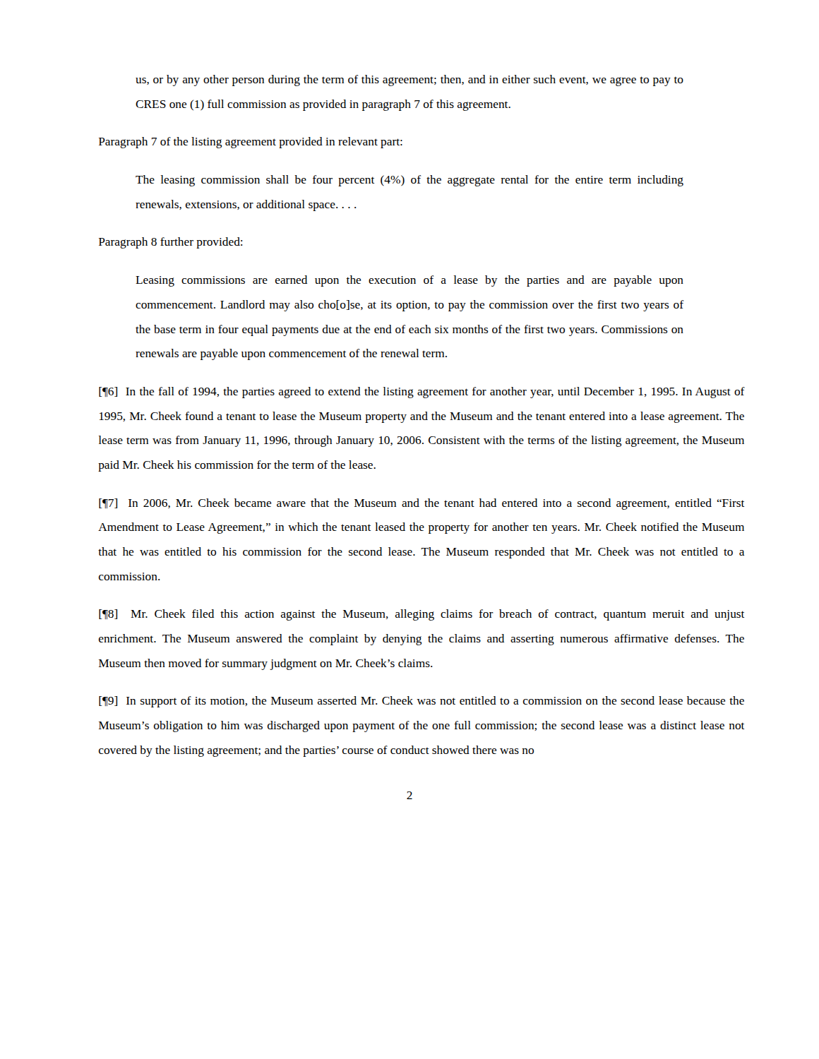us, or by any other person during the term of this agreement; then, and in either such event, we agree to pay to CRES one (1) full commission as provided in paragraph 7 of this agreement.
Paragraph 7 of the listing agreement provided in relevant part:
The leasing commission shall be four percent (4%) of the aggregate rental for the entire term including renewals, extensions, or additional space. . . .
Paragraph 8 further provided:
Leasing commissions are earned upon the execution of a lease by the parties and are payable upon commencement. Landlord may also cho[o]se, at its option, to pay the commission over the first two years of the base term in four equal payments due at the end of each six months of the first two years. Commissions on renewals are payable upon commencement of the renewal term.
[¶6] In the fall of 1994, the parties agreed to extend the listing agreement for another year, until December 1, 1995. In August of 1995, Mr. Cheek found a tenant to lease the Museum property and the Museum and the tenant entered into a lease agreement. The lease term was from January 11, 1996, through January 10, 2006. Consistent with the terms of the listing agreement, the Museum paid Mr. Cheek his commission for the term of the lease.
[¶7] In 2006, Mr. Cheek became aware that the Museum and the tenant had entered into a second agreement, entitled “First Amendment to Lease Agreement,” in which the tenant leased the property for another ten years. Mr. Cheek notified the Museum that he was entitled to his commission for the second lease. The Museum responded that Mr. Cheek was not entitled to a commission.
[¶8] Mr. Cheek filed this action against the Museum, alleging claims for breach of contract, quantum meruit and unjust enrichment. The Museum answered the complaint by denying the claims and asserting numerous affirmative defenses. The Museum then moved for summary judgment on Mr. Cheek’s claims.
[¶9] In support of its motion, the Museum asserted Mr. Cheek was not entitled to a commission on the second lease because the Museum’s obligation to him was discharged upon payment of the one full commission; the second lease was a distinct lease not covered by the listing agreement; and the parties’ course of conduct showed there was no
2